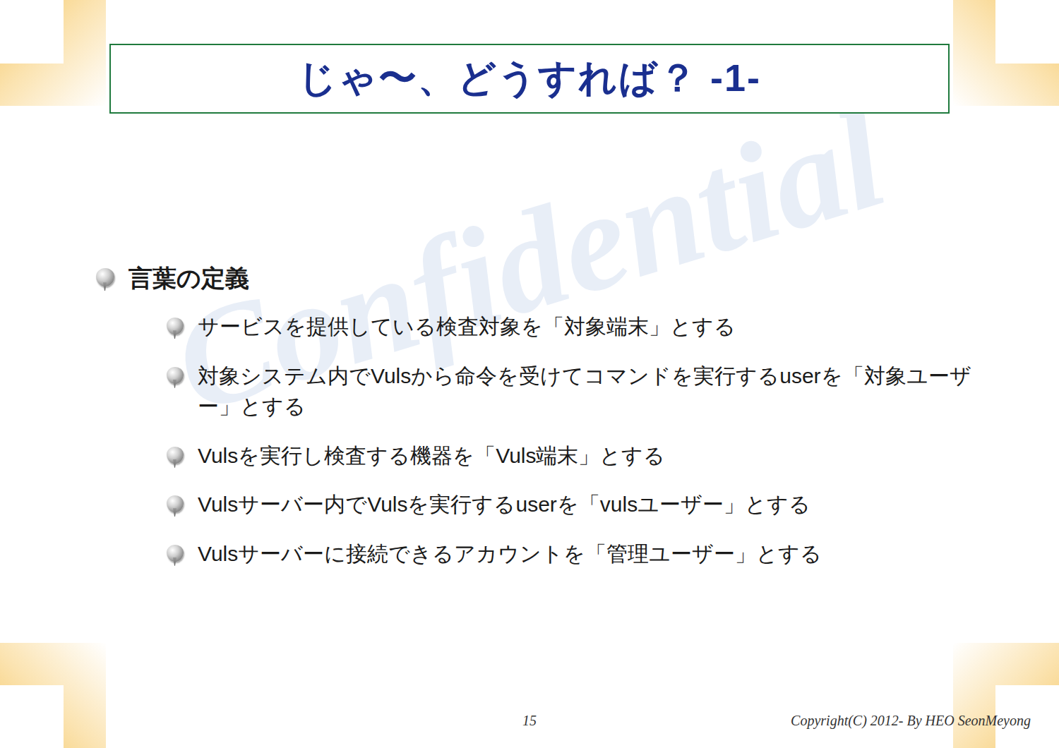じゃ〜、どうすれば？ -1-
Confidential
言葉の定義
サービスを提供している検査対象を「対象端末」とする
対象システム内でVulsから命令を受けてコマンドを実行するuserを「対象ユーザー」とする
Vulsを実行し検査する機器を「Vuls端末」とする
Vulsサーバー内でVulsを実行するuserを「vulsユーザー」とする
Vulsサーバーに接続できるアカウントを「管理ユーザー」とする
15
Copyright(C) 2012- By HEO SeonMeyong